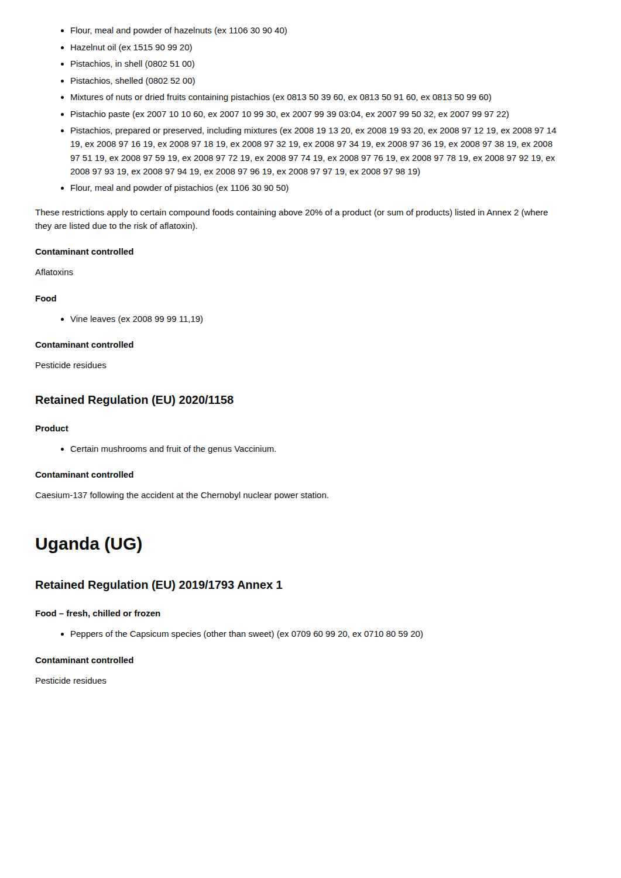Flour, meal and powder of hazelnuts (ex 1106 30 90 40)
Hazelnut oil (ex 1515 90 99 20)
Pistachios, in shell (0802 51 00)
Pistachios, shelled (0802 52 00)
Mixtures of nuts or dried fruits containing pistachios (ex 0813 50 39 60, ex 0813 50 91 60, ex 0813 50 99 60)
Pistachio paste (ex 2007 10 10 60, ex 2007 10 99 30, ex 2007 99 39 03:04, ex 2007 99 50 32, ex 2007 99 97 22)
Pistachios, prepared or preserved, including mixtures (ex 2008 19 13 20, ex 2008 19 93 20, ex 2008 97 12 19, ex 2008 97 14 19, ex 2008 97 16 19, ex 2008 97 18 19, ex 2008 97 32 19, ex 2008 97 34 19, ex 2008 97 36 19, ex 2008 97 38 19, ex 2008 97 51 19, ex 2008 97 59 19, ex 2008 97 72 19, ex 2008 97 74 19, ex 2008 97 76 19, ex 2008 97 78 19, ex 2008 97 92 19, ex 2008 97 93 19, ex 2008 97 94 19, ex 2008 97 96 19, ex 2008 97 97 19, ex 2008 97 98 19)
Flour, meal and powder of pistachios (ex 1106 30 90 50)
These restrictions apply to certain compound foods containing above 20% of a product (or sum of products) listed in Annex 2 (where they are listed due to the risk of aflatoxin).
Contaminant controlled
Aflatoxins
Food
Vine leaves (ex 2008 99 99 11,19)
Contaminant controlled
Pesticide residues
Retained Regulation (EU) 2020/1158
Product
Certain mushrooms and fruit of the genus Vaccinium.
Contaminant controlled
Caesium-137 following the accident at the Chernobyl nuclear power station.
Uganda (UG)
Retained Regulation (EU) 2019/1793 Annex 1
Food – fresh, chilled or frozen
Peppers of the Capsicum species (other than sweet) (ex 0709 60 99 20, ex 0710 80 59 20)
Contaminant controlled
Pesticide residues